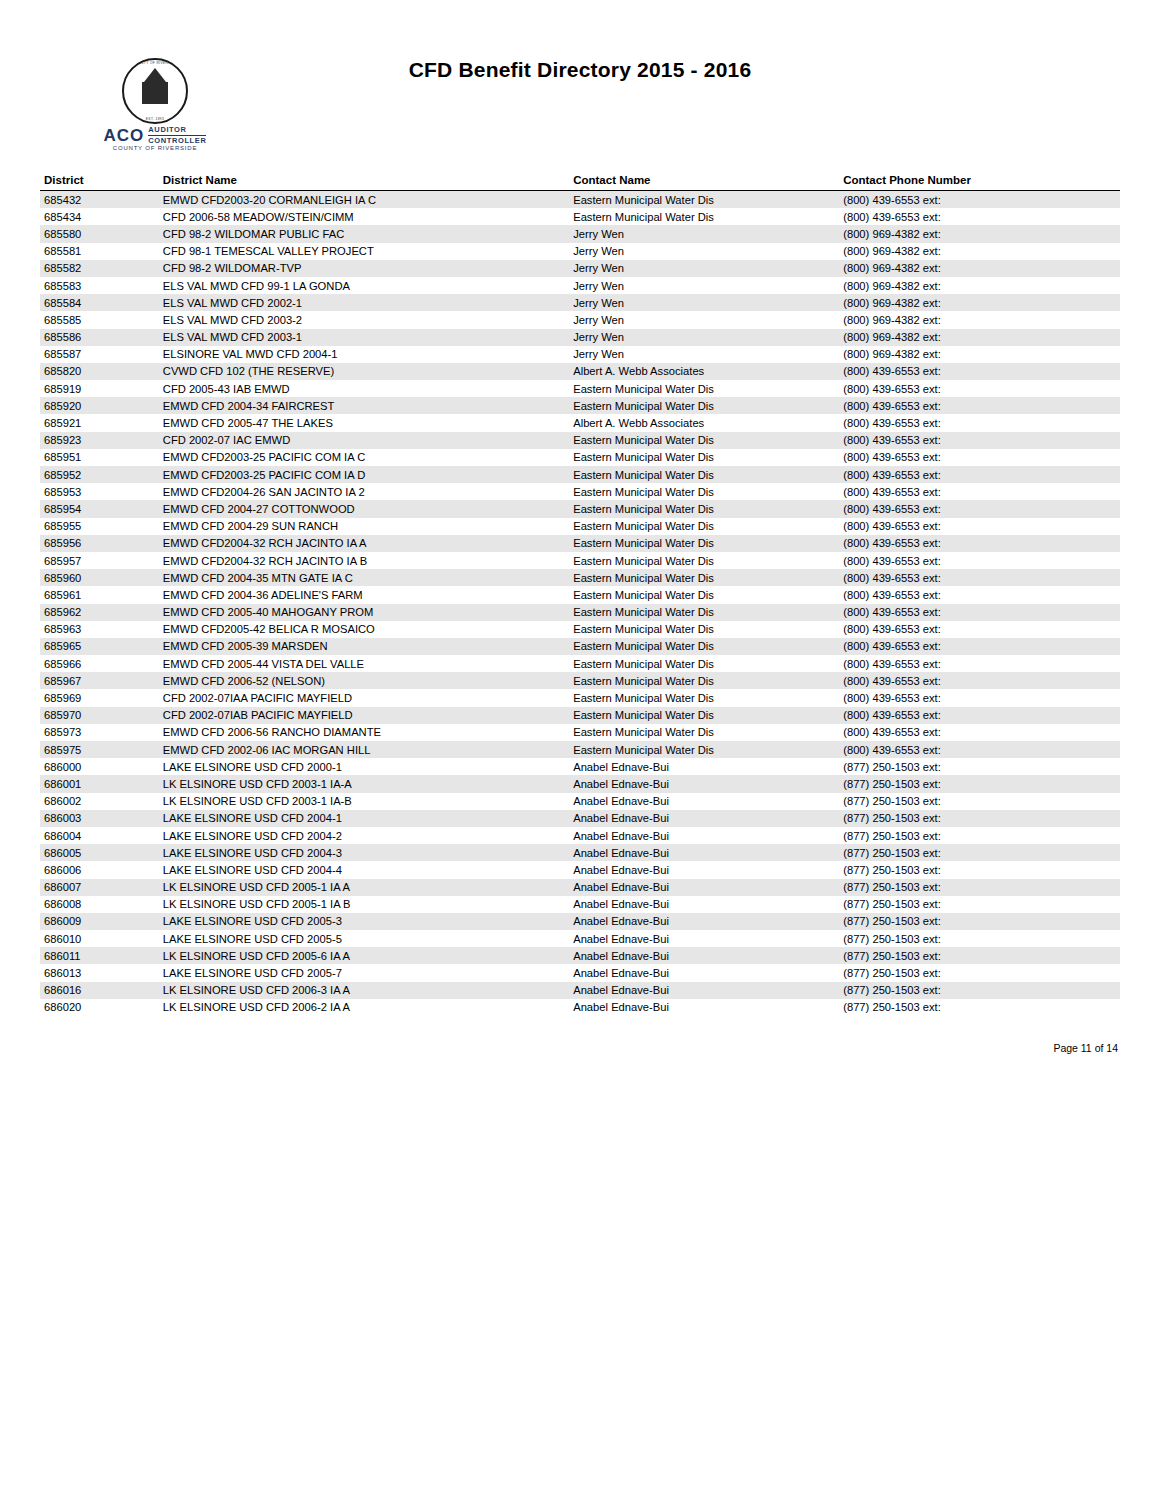COUNTY OF RIVERSIDE
EST. 1893
ACO
AUDITOR
CONTROLLER
COUNTY OF RIVERSIDE
CFD Benefit Directory 2015 - 2016
| District | District Name | Contact Name | Contact Phone Number |
| --- | --- | --- | --- |
| 685432 | EMWD CFD2003-20 CORMANLEIGH IA C | Eastern Municipal Water Dis | (800) 439-6553 ext: |
| 685434 | CFD 2006-58 MEADOW/STEIN/CIMM | Eastern Municipal Water Dis | (800) 439-6553 ext: |
| 685580 | CFD 98-2 WILDOMAR PUBLIC FAC | Jerry Wen | (800) 969-4382 ext: |
| 685581 | CFD 98-1 TEMESCAL VALLEY PROJECT | Jerry Wen | (800) 969-4382 ext: |
| 685582 | CFD 98-2 WILDOMAR-TVP | Jerry Wen | (800) 969-4382 ext: |
| 685583 | ELS VAL MWD CFD 99-1 LA GONDA | Jerry Wen | (800) 969-4382 ext: |
| 685584 | ELS VAL MWD CFD 2002-1 | Jerry Wen | (800) 969-4382 ext: |
| 685585 | ELS VAL MWD CFD 2003-2 | Jerry Wen | (800) 969-4382 ext: |
| 685586 | ELS VAL MWD CFD 2003-1 | Jerry Wen | (800) 969-4382 ext: |
| 685587 | ELSINORE VAL MWD CFD 2004-1 | Jerry Wen | (800) 969-4382 ext: |
| 685820 | CVWD CFD 102 (THE RESERVE) | Albert A. Webb Associates | (800) 439-6553 ext: |
| 685919 | CFD 2005-43 IAB EMWD | Eastern Municipal Water Dis | (800) 439-6553 ext: |
| 685920 | EMWD CFD 2004-34 FAIRCREST | Eastern Municipal Water Dis | (800) 439-6553 ext: |
| 685921 | EMWD CFD 2005-47 THE LAKES | Albert A. Webb Associates | (800) 439-6553 ext: |
| 685923 | CFD 2002-07 IAC EMWD | Eastern Municipal Water Dis | (800) 439-6553 ext: |
| 685951 | EMWD CFD2003-25 PACIFIC COM IA C | Eastern Municipal Water Dis | (800) 439-6553 ext: |
| 685952 | EMWD CFD2003-25 PACIFIC COM IA D | Eastern Municipal Water Dis | (800) 439-6553 ext: |
| 685953 | EMWD CFD2004-26 SAN JACINTO IA 2 | Eastern Municipal Water Dis | (800) 439-6553 ext: |
| 685954 | EMWD CFD 2004-27 COTTONWOOD | Eastern Municipal Water Dis | (800) 439-6553 ext: |
| 685955 | EMWD CFD 2004-29 SUN RANCH | Eastern Municipal Water Dis | (800) 439-6553 ext: |
| 685956 | EMWD CFD2004-32 RCH JACINTO IA A | Eastern Municipal Water Dis | (800) 439-6553 ext: |
| 685957 | EMWD CFD2004-32 RCH JACINTO IA B | Eastern Municipal Water Dis | (800) 439-6553 ext: |
| 685960 | EMWD CFD 2004-35 MTN GATE IA C | Eastern Municipal Water Dis | (800) 439-6553 ext: |
| 685961 | EMWD CFD 2004-36 ADELINE'S FARM | Eastern Municipal Water Dis | (800) 439-6553 ext: |
| 685962 | EMWD CFD 2005-40 MAHOGANY PROM | Eastern Municipal Water Dis | (800) 439-6553 ext: |
| 685963 | EMWD CFD2005-42 BELICA R MOSAICO | Eastern Municipal Water Dis | (800) 439-6553 ext: |
| 685965 | EMWD CFD 2005-39 MARSDEN | Eastern Municipal Water Dis | (800) 439-6553 ext: |
| 685966 | EMWD CFD 2005-44 VISTA DEL VALLE | Eastern Municipal Water Dis | (800) 439-6553 ext: |
| 685967 | EMWD CFD 2006-52 (NELSON) | Eastern Municipal Water Dis | (800) 439-6553 ext: |
| 685969 | CFD 2002-07IAA PACIFIC MAYFIELD | Eastern Municipal Water Dis | (800) 439-6553 ext: |
| 685970 | CFD 2002-07IAB PACIFIC MAYFIELD | Eastern Municipal Water Dis | (800) 439-6553 ext: |
| 685973 | EMWD CFD 2006-56 RANCHO DIAMANTE | Eastern Municipal Water Dis | (800) 439-6553 ext: |
| 685975 | EMWD CFD 2002-06 IAC MORGAN HILL | Eastern Municipal Water Dis | (800) 439-6553 ext: |
| 686000 | LAKE ELSINORE USD CFD 2000-1 | Anabel Ednave-Bui | (877) 250-1503 ext: |
| 686001 | LK ELSINORE USD CFD 2003-1 IA-A | Anabel Ednave-Bui | (877) 250-1503 ext: |
| 686002 | LK ELSINORE USD CFD 2003-1 IA-B | Anabel Ednave-Bui | (877) 250-1503 ext: |
| 686003 | LAKE ELSINORE USD CFD 2004-1 | Anabel Ednave-Bui | (877) 250-1503 ext: |
| 686004 | LAKE ELSINORE USD CFD 2004-2 | Anabel Ednave-Bui | (877) 250-1503 ext: |
| 686005 | LAKE ELSINORE USD CFD 2004-3 | Anabel Ednave-Bui | (877) 250-1503 ext: |
| 686006 | LAKE ELSINORE USD CFD 2004-4 | Anabel Ednave-Bui | (877) 250-1503 ext: |
| 686007 | LK ELSINORE USD CFD 2005-1 IA A | Anabel Ednave-Bui | (877) 250-1503 ext: |
| 686008 | LK ELSINORE USD CFD 2005-1 IA B | Anabel Ednave-Bui | (877) 250-1503 ext: |
| 686009 | LAKE ELSINORE USD CFD 2005-3 | Anabel Ednave-Bui | (877) 250-1503 ext: |
| 686010 | LAKE ELSINORE USD CFD 2005-5 | Anabel Ednave-Bui | (877) 250-1503 ext: |
| 686011 | LK ELSINORE USD CFD 2005-6 IA A | Anabel Ednave-Bui | (877) 250-1503 ext: |
| 686013 | LAKE ELSINORE USD CFD 2005-7 | Anabel Ednave-Bui | (877) 250-1503 ext: |
| 686016 | LK ELSINORE USD CFD 2006-3 IA A | Anabel Ednave-Bui | (877) 250-1503 ext: |
| 686020 | LK ELSINORE USD CFD 2006-2 IA A | Anabel Ednave-Bui | (877) 250-1503 ext: |
Page 11 of 14